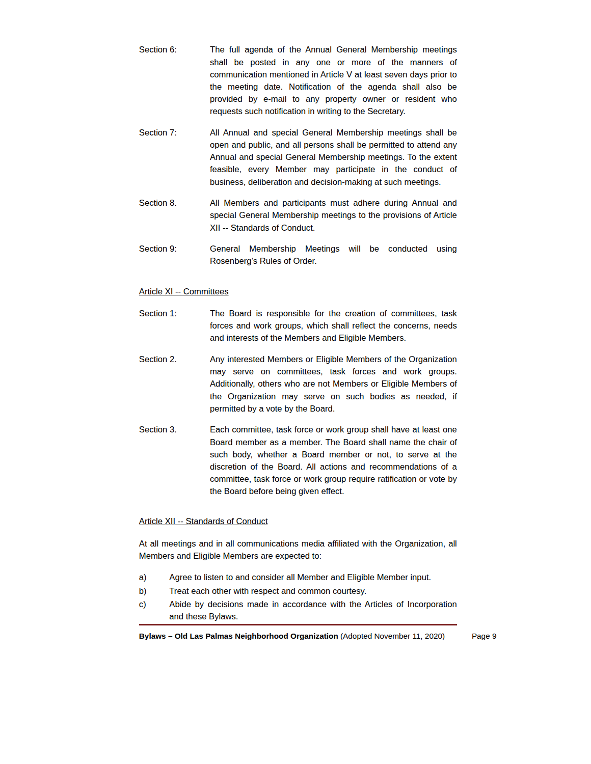Section 6:
The full agenda of the Annual General Membership meetings shall be posted in any one or more of the manners of communication mentioned in Article V at least seven days prior to the meeting date. Notification of the agenda shall also be provided by e-mail to any property owner or resident who requests such notification in writing to the Secretary.
Section 7:
All Annual and special General Membership meetings shall be open and public, and all persons shall be permitted to attend any Annual and special General Membership meetings. To the extent feasible, every Member may participate in the conduct of business, deliberation and decision-making at such meetings.
Section 8.
All Members and participants must adhere during Annual and special General Membership meetings to the provisions of Article XII -- Standards of Conduct.
Section 9:
General Membership Meetings will be conducted using Rosenberg’s Rules of Order.
Article XI -- Committees
Section 1:
The Board is responsible for the creation of committees, task forces and work groups, which shall reflect the concerns, needs and interests of the Members and Eligible Members.
Section 2.
Any interested Members or Eligible Members of the Organization may serve on committees, task forces and work groups. Additionally, others who are not Members or Eligible Members of the Organization may serve on such bodies as needed, if permitted by a vote by the Board.
Section 3.
Each committee, task force or work group shall have at least one Board member as a member. The Board shall name the chair of such body, whether a Board member or not, to serve at the discretion of the Board. All actions and recommendations of a committee, task force or work group require ratification or vote by the Board before being given effect.
Article XII -- Standards of Conduct
At all meetings and in all communications media affiliated with the Organization, all Members and Eligible Members are expected to:
a)
Agree to listen to and consider all Member and Eligible Member input.
b)
Treat each other with respect and common courtesy.
c)
Abide by decisions made in accordance with the Articles of Incorporation and these Bylaws.
Bylaws – Old Las Palmas Neighborhood Organization (Adopted November 11, 2020)
Page 9